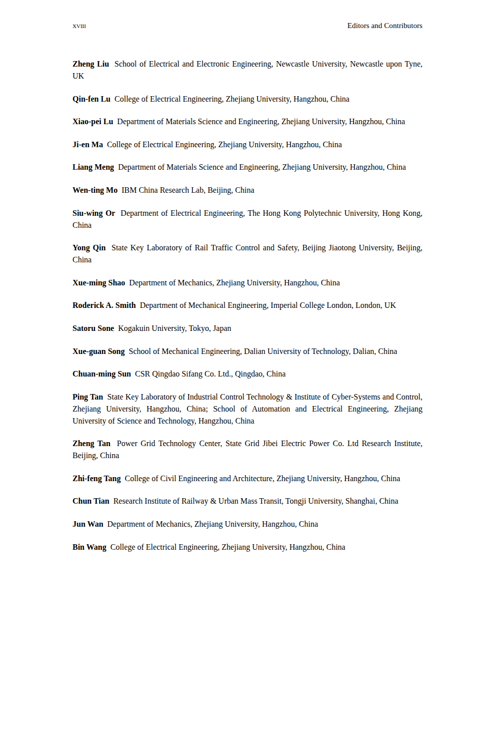xviii Editors and Contributors
Zheng Liu School of Electrical and Electronic Engineering, Newcastle University, Newcastle upon Tyne, UK
Qin-fen Lu College of Electrical Engineering, Zhejiang University, Hangzhou, China
Xiao-pei Lu Department of Materials Science and Engineering, Zhejiang University, Hangzhou, China
Ji-en Ma College of Electrical Engineering, Zhejiang University, Hangzhou, China
Liang Meng Department of Materials Science and Engineering, Zhejiang University, Hangzhou, China
Wen-ting Mo IBM China Research Lab, Beijing, China
Siu-wing Or Department of Electrical Engineering, The Hong Kong Polytechnic University, Hong Kong, China
Yong Qin State Key Laboratory of Rail Traffic Control and Safety, Beijing Jiaotong University, Beijing, China
Xue-ming Shao Department of Mechanics, Zhejiang University, Hangzhou, China
Roderick A. Smith Department of Mechanical Engineering, Imperial College London, London, UK
Satoru Sone Kogakuin University, Tokyo, Japan
Xue-guan Song School of Mechanical Engineering, Dalian University of Technology, Dalian, China
Chuan-ming Sun CSR Qingdao Sifang Co. Ltd., Qingdao, China
Ping Tan State Key Laboratory of Industrial Control Technology & Institute of Cyber-Systems and Control, Zhejiang University, Hangzhou, China; School of Automation and Electrical Engineering, Zhejiang University of Science and Technology, Hangzhou, China
Zheng Tan Power Grid Technology Center, State Grid Jibei Electric Power Co. Ltd Research Institute, Beijing, China
Zhi-feng Tang College of Civil Engineering and Architecture, Zhejiang University, Hangzhou, China
Chun Tian Research Institute of Railway & Urban Mass Transit, Tongji University, Shanghai, China
Jun Wan Department of Mechanics, Zhejiang University, Hangzhou, China
Bin Wang College of Electrical Engineering, Zhejiang University, Hangzhou, China